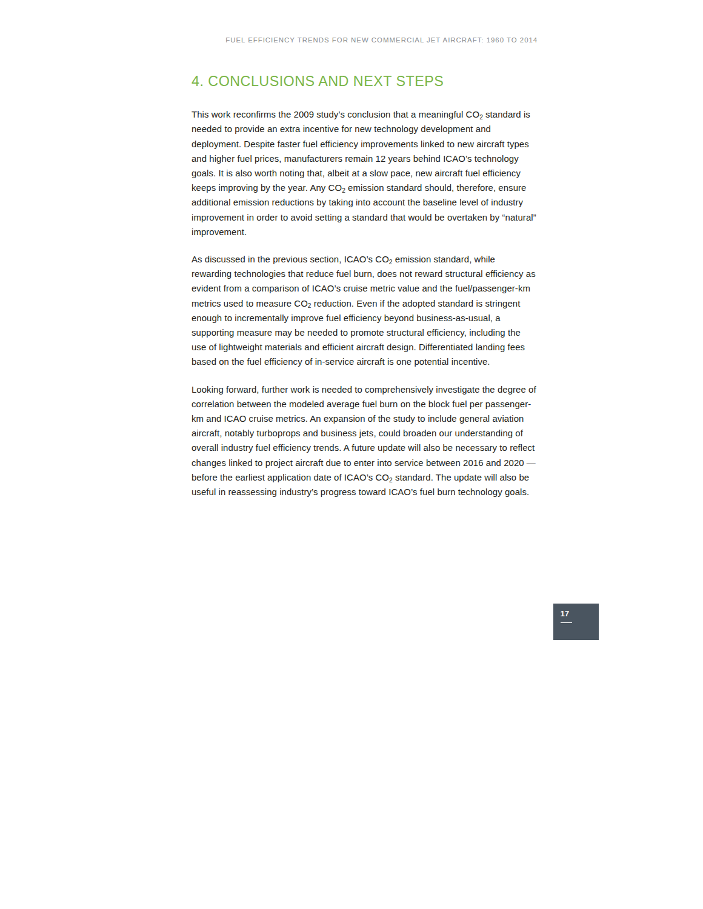Fuel efficiency trends for new commercial jet aircraft: 1960 to 2014
4. Conclusions and next steps
This work reconfirms the 2009 study’s conclusion that a meaningful CO2 standard is needed to provide an extra incentive for new technology development and deployment. Despite faster fuel efficiency improvements linked to new aircraft types and higher fuel prices, manufacturers remain 12 years behind ICAO’s technology goals. It is also worth noting that, albeit at a slow pace, new aircraft fuel efficiency keeps improving by the year. Any CO2 emission standard should, therefore, ensure additional emission reductions by taking into account the baseline level of industry improvement in order to avoid setting a standard that would be overtaken by “natural” improvement.
As discussed in the previous section, ICAO’s CO2 emission standard, while rewarding technologies that reduce fuel burn, does not reward structural efficiency as evident from a comparison of ICAO’s cruise metric value and the fuel/passenger-km metrics used to measure CO2 reduction. Even if the adopted standard is stringent enough to incrementally improve fuel efficiency beyond business-as-usual, a supporting measure may be needed to promote structural efficiency, including the use of lightweight materials and efficient aircraft design. Differentiated landing fees based on the fuel efficiency of in-service aircraft is one potential incentive.
Looking forward, further work is needed to comprehensively investigate the degree of correlation between the modeled average fuel burn on the block fuel per passenger-km and ICAO cruise metrics. An expansion of the study to include general aviation aircraft, notably turboprops and business jets, could broaden our understanding of overall industry fuel efficiency trends. A future update will also be necessary to reflect changes linked to project aircraft due to enter into service between 2016 and 2020 — before the earliest application date of ICAO’s CO2 standard. The update will also be useful in reassessing industry’s progress toward ICAO’s fuel burn technology goals.
17